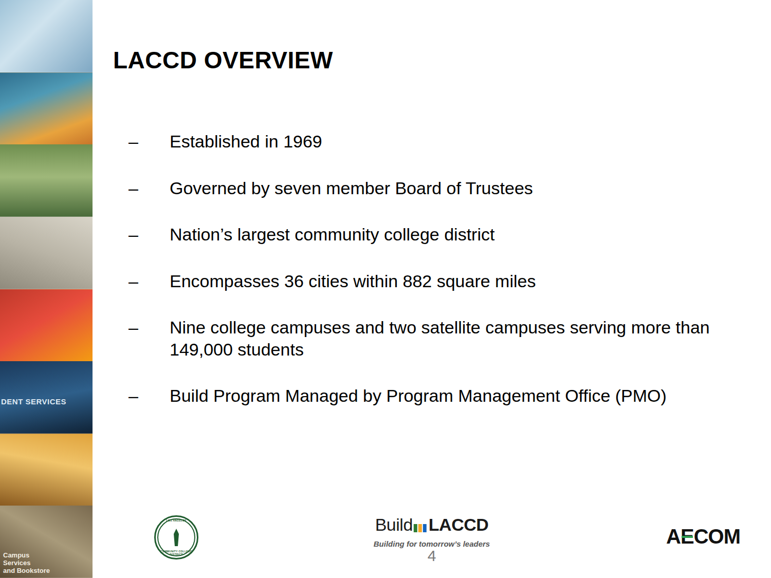LACCD OVERVIEW
Established in 1969
Governed by seven member Board of Trustees
Nation’s largest community college district
Encompasses 36 cities within 882 square miles
Nine college campuses and two satellite campuses serving more than 149,000 students
Build Program Managed by Program Management Office (PMO)
LOS ANGELES
COMMUNITY COLLEGE DISTRICT
Build LACCD
Building for tomorrow’s leaders
4
AECOM